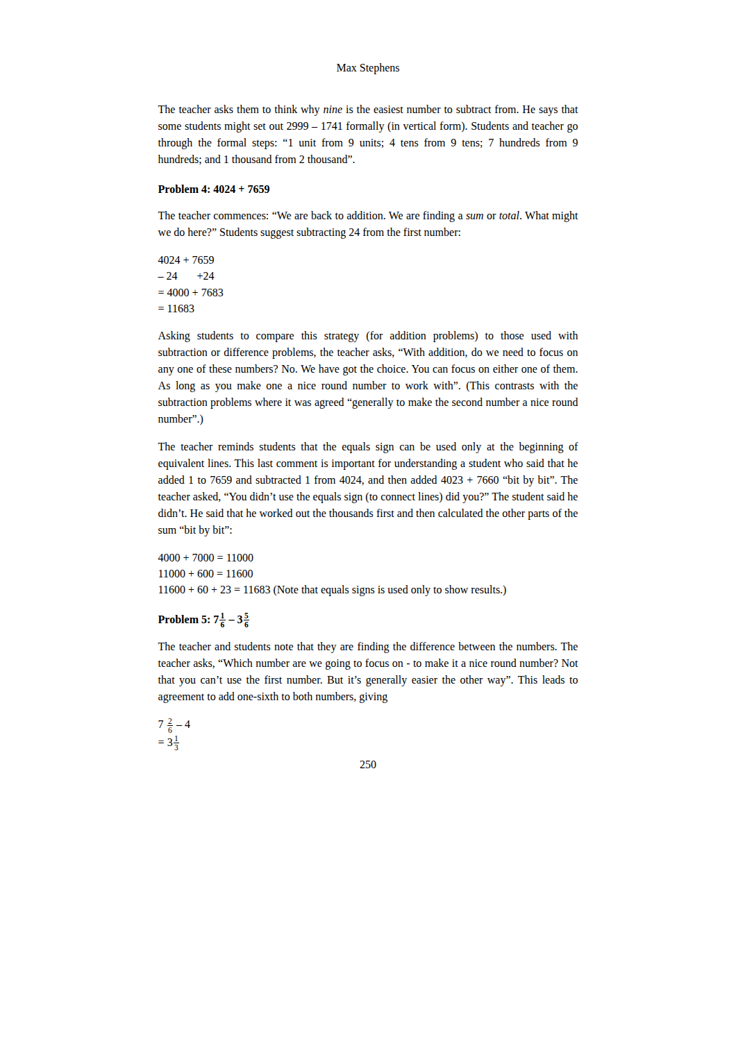Max Stephens
The teacher asks them to think why nine is the easiest number to subtract from. He says that some students might set out 2999 – 1741 formally (in vertical form). Students and teacher go through the formal steps: “1 unit from 9 units; 4 tens from 9 tens; 7 hundreds from 9 hundreds; and 1 thousand from 2 thousand”.
Problem 4: 4024 + 7659
The teacher commences: “We are back to addition. We are finding a sum or total. What might we do here?” Students suggest subtracting 24 from the first number:
4024 + 7659
– 24 +24
= 4000 + 7683
= 11683
Asking students to compare this strategy (for addition problems) to those used with subtraction or difference problems, the teacher asks, “With addition, do we need to focus on any one of these numbers? No. We have got the choice. You can focus on either one of them. As long as you make one a nice round number to work with”. (This contrasts with the subtraction problems where it was agreed “generally to make the second number a nice round number”.)
The teacher reminds students that the equals sign can be used only at the beginning of equivalent lines. This last comment is important for understanding a student who said that he added 1 to 7659 and subtracted 1 from 4024, and then added 4023 + 7660 “bit by bit”. The teacher asked, “You didn’t use the equals sign (to connect lines) did you?” The student said he didn’t. He said that he worked out the thousands first and then calculated the other parts of the sum “bit by bit”:
4000 + 7000 = 11000
11000 + 600 = 11600
11600 + 60 + 23 = 11683 (Note that equals signs is used only to show results.)
Problem 5: 716 – 356
The teacher and students note that they are finding the difference between the numbers. The teacher asks, “Which number are we going to focus on - to make it a nice round number? Not that you can’t use the first number. But it’s generally easier the other way”. This leads to agreement to add one-sixth to both numbers, giving
7 26 – 4
= 313
250